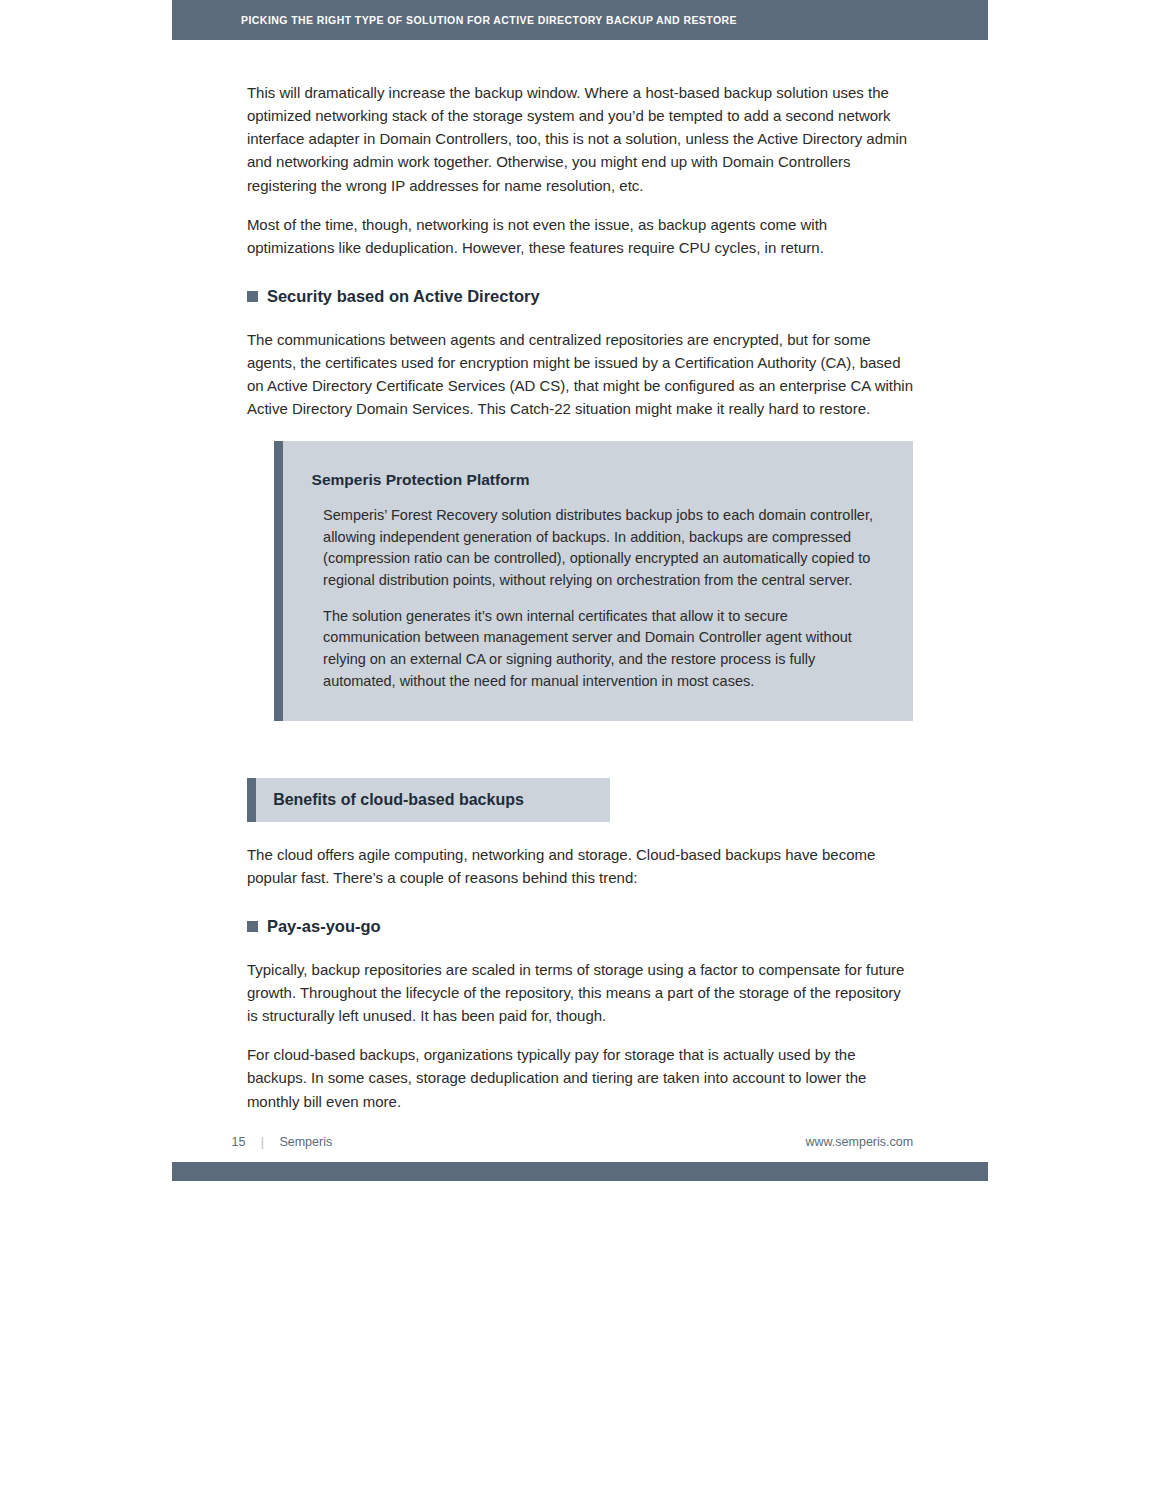Picking the right type of solution for Active Directory backup and restore
This will dramatically increase the backup window. Where a host-based backup solution uses the optimized networking stack of the storage system and you’d be tempted to add a second network interface adapter in Domain Controllers, too, this is not a solution, unless the Active Directory admin and networking admin work together. Otherwise, you might end up with Domain Controllers registering the wrong IP addresses for name resolution, etc.
Most of the time, though, networking is not even the issue, as backup agents come with optimizations like deduplication. However, these features require CPU cycles, in return.
Security based on Active Directory
The communications between agents and centralized repositories are encrypted, but for some agents, the certificates used for encryption might be issued by a Certification Authority (CA), based on Active Directory Certificate Services (AD CS), that might be configured as an enterprise CA within Active Directory Domain Services. This Catch-22 situation might make it really hard to restore.
Semperis Protection Platform
Semperis’ Forest Recovery solution distributes backup jobs to each domain controller, allowing independent generation of backups. In addition, backups are compressed (compression ratio can be controlled), optionally encrypted an automatically copied to regional distribution points, without relying on orchestration from the central server.
The solution generates it’s own internal certificates that allow it to secure communication between management server and Domain Controller agent without relying on an external CA or signing authority, and the restore process is fully automated, without the need for manual intervention in most cases.
Benefits of cloud-based backups
The cloud offers agile computing, networking and storage. Cloud-based backups have become popular fast. There’s a couple of reasons behind this trend:
Pay-as-you-go
Typically, backup repositories are scaled in terms of storage using a factor to compensate for future growth. Throughout the lifecycle of the repository, this means a part of the storage of the repository is structurally left unused. It has been paid for, though.
For cloud-based backups, organizations typically pay for storage that is actually used by the backups. In some cases, storage deduplication and tiering are taken into account to lower the monthly bill even more.
15 | Semperis
www.semperis.com